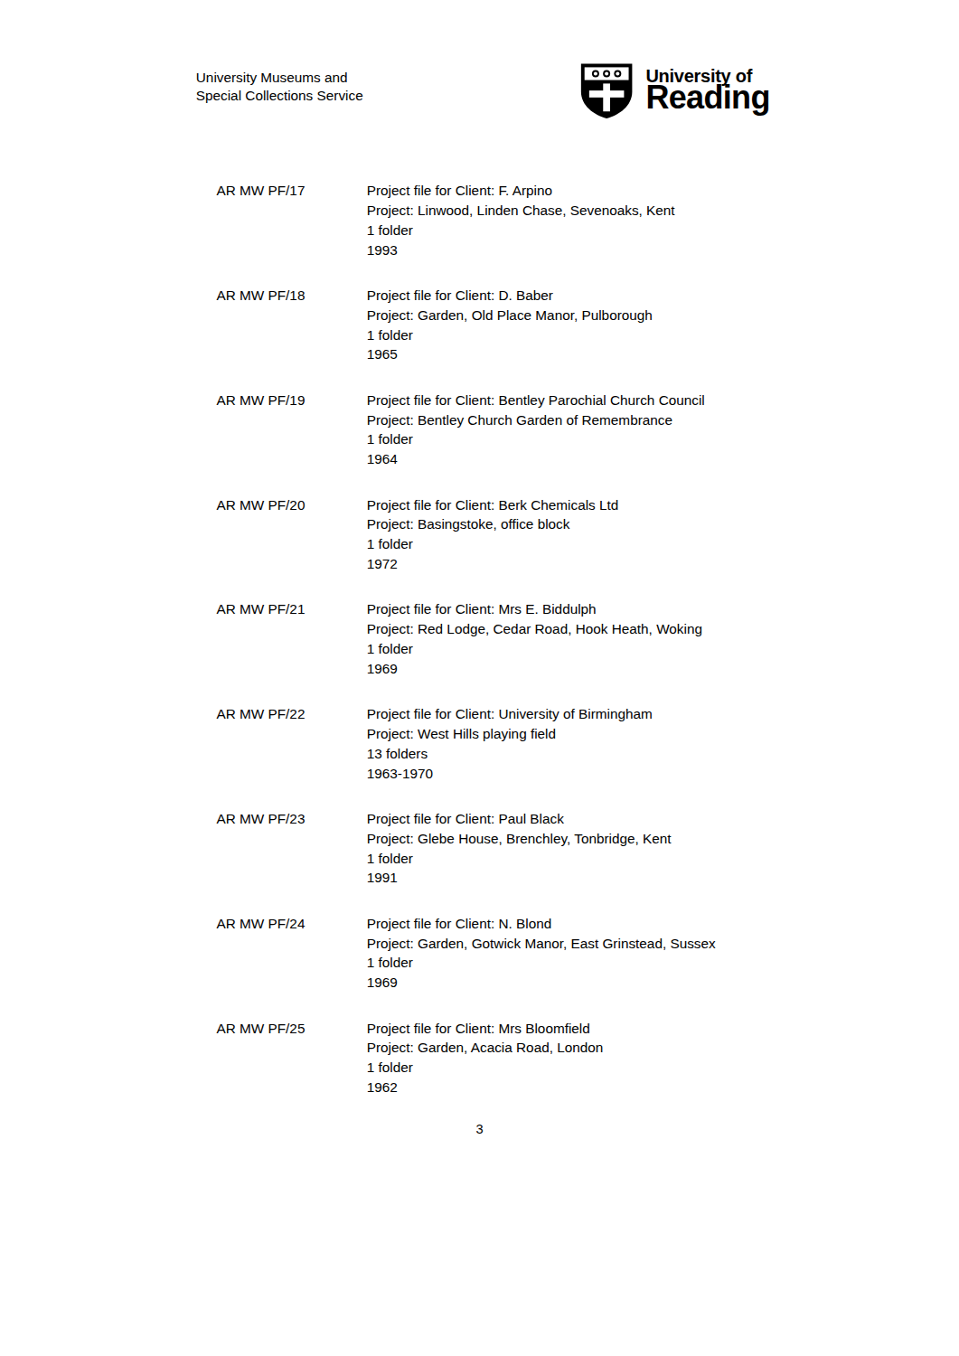University Museums and
Special Collections Service
University of Reading
AR MW PF/17
Project file for Client: F. Arpino
Project: Linwood, Linden Chase, Sevenoaks, Kent
1 folder
1993
AR MW PF/18
Project file for Client: D. Baber
Project: Garden, Old Place Manor, Pulborough
1 folder
1965
AR MW PF/19
Project file for Client: Bentley Parochial Church Council
Project: Bentley Church Garden of Remembrance
1 folder
1964
AR MW PF/20
Project file for Client: Berk Chemicals Ltd
Project: Basingstoke, office block
1 folder
1972
AR MW PF/21
Project file for Client: Mrs E. Biddulph
Project: Red Lodge, Cedar Road, Hook Heath, Woking
1 folder
1969
AR MW PF/22
Project file for Client: University of Birmingham
Project: West Hills playing field
13 folders
1963-1970
AR MW PF/23
Project file for Client: Paul Black
Project: Glebe House, Brenchley, Tonbridge, Kent
1 folder
1991
AR MW PF/24
Project file for Client: N. Blond
Project: Garden, Gotwick Manor, East Grinstead, Sussex
1 folder
1969
AR MW PF/25
Project file for Client: Mrs Bloomfield
Project: Garden, Acacia Road, London
1 folder
1962
3